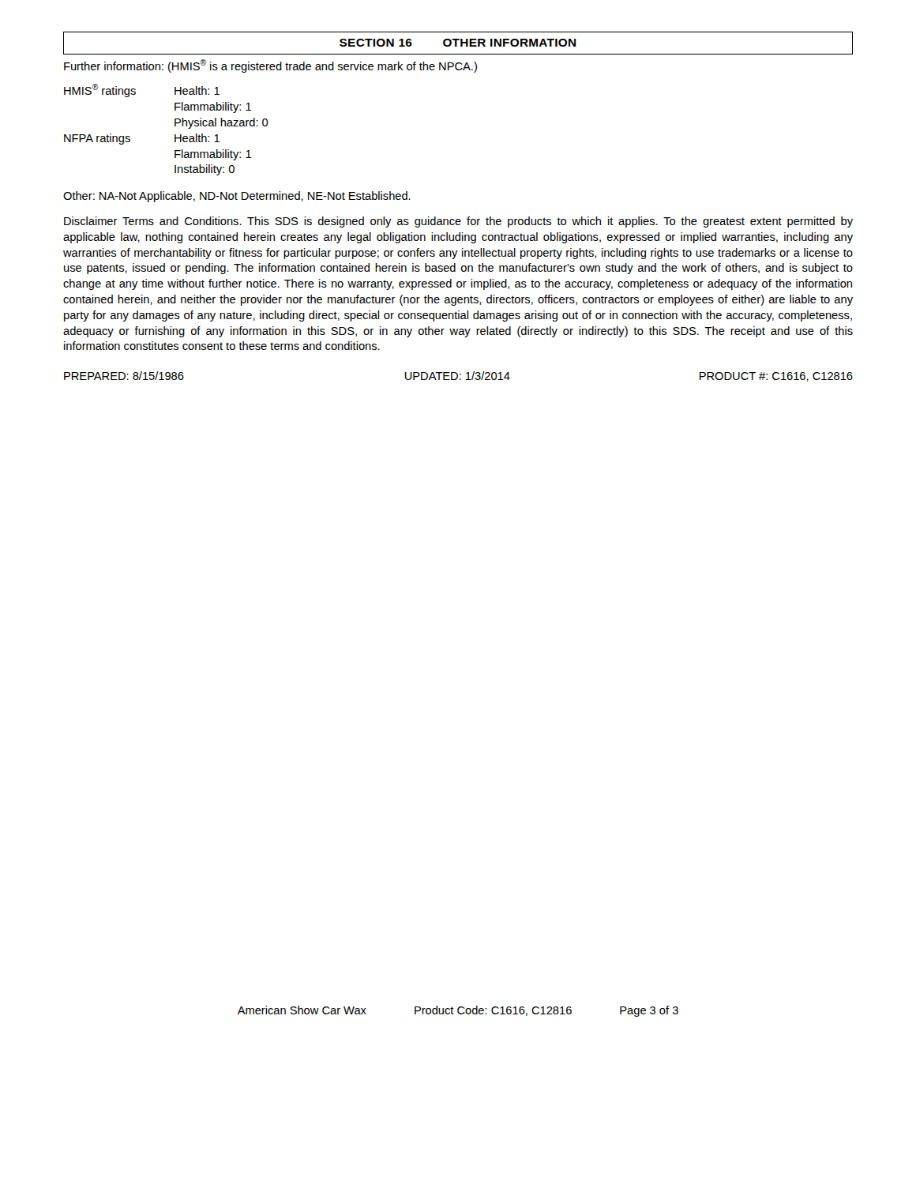SECTION 16 OTHER INFORMATION
Further information: (HMIS® is a registered trade and service mark of the NPCA.)
| HMIS ® ratings | Health: 1 |
| | Flammability: 1 |
| | Physical hazard: 0 |
| NFPA ratings | Health: 1 |
| | Flammability: 1 |
| | Instability: 0 |
Other: NA-Not Applicable, ND-Not Determined, NE-Not Established.
Disclaimer Terms and Conditions. This SDS is designed only as guidance for the products to which it applies. To the greatest extent permitted by applicable law, nothing contained herein creates any legal obligation including contractual obligations, expressed or implied warranties, including any warranties of merchantability or fitness for particular purpose; or confers any intellectual property rights, including rights to use trademarks or a license to use patents, issued or pending. The information contained herein is based on the manufacturer's own study and the work of others, and is subject to change at any time without further notice. There is no warranty, expressed or implied, as to the accuracy, completeness or adequacy of the information contained herein, and neither the provider nor the manufacturer (nor the agents, directors, officers, contractors or employees of either) are liable to any party for any damages of any nature, including direct, special or consequential damages arising out of or in connection with the accuracy, completeness, adequacy or furnishing of any information in this SDS, or in any other way related (directly or indirectly) to this SDS. The receipt and use of this information constitutes consent to these terms and conditions.
PREPARED: 8/15/1986 UPDATED: 1/3/2014 PRODUCT #: C1616, C12816
American Show Car Wax Product Code: C1616, C12816 Page 3 of 3